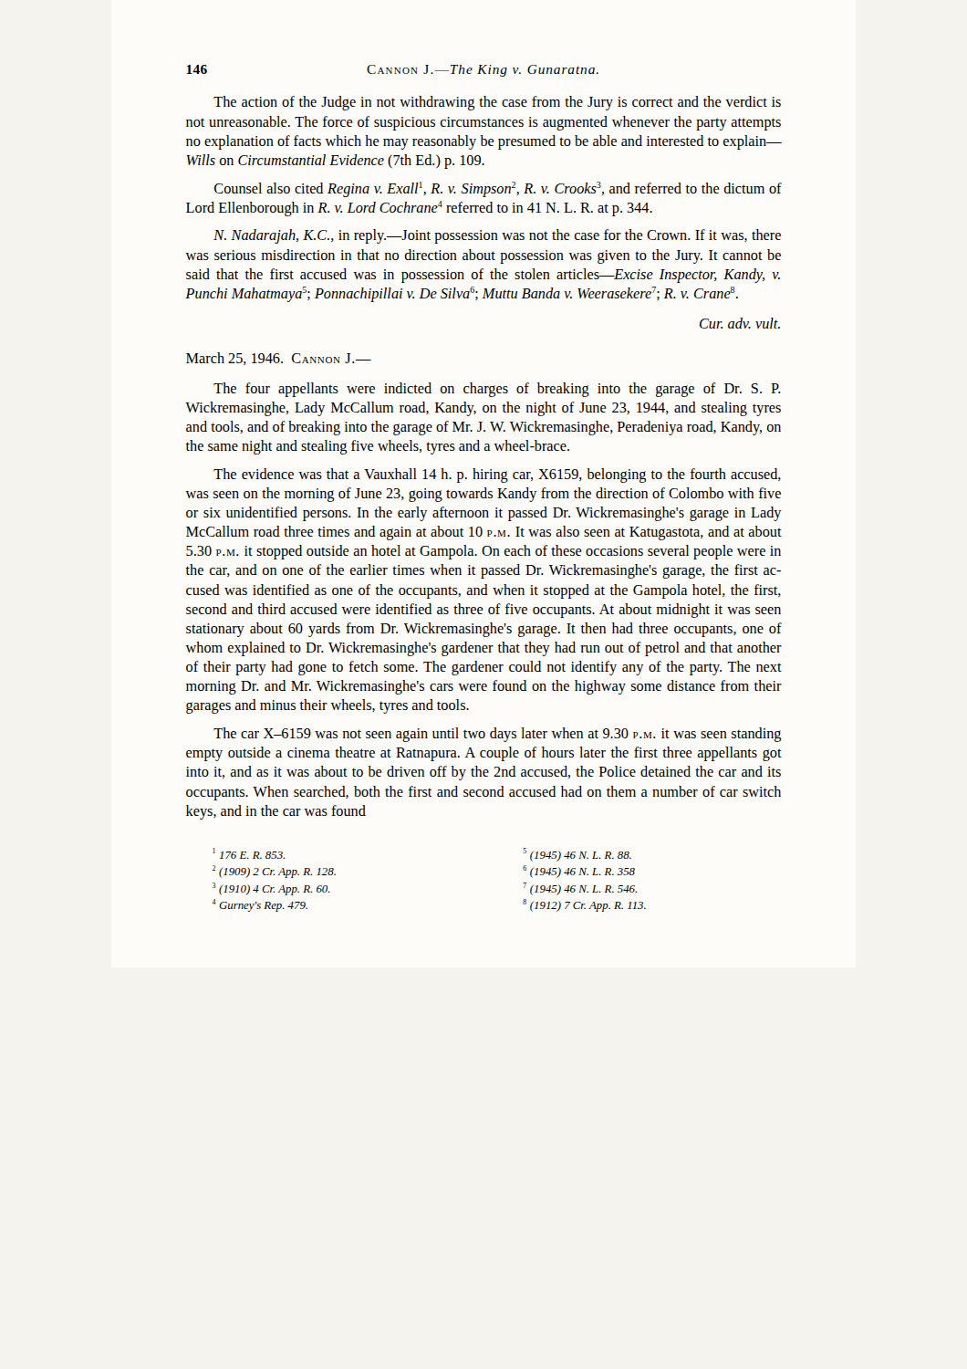146
Cannon J.—The King v. Gunaratna.
The action of the Judge in not withdrawing the case from the Jury is correct and the verdict is not unreasonable. The force of suspicious circumstances is augmented whenever the party attempts no explanation of facts which he may reasonably be presumed to be able and interested to explain—Wills on Circumstantial Evidence (7th Ed.) p. 109.
Counsel also cited Regina v. Exall1, R. v. Simpson2, R. v. Crooks3, and referred to the dictum of Lord Ellenborough in R. v. Lord Cochrane4 referred to in 41 N. L. R. at p. 344.
N. Nadarajah, K.C., in reply.—Joint possession was not the case for the Crown. If it was, there was serious misdirection in that no direction about possession was given to the Jury. It cannot be said that the first accused was in possession of the stolen articles—Excise Inspector, Kandy, v. Punchi Mahatmaya5; Ponnachipillai v. De Silva6; Muttu Banda v. Weerasekere7; R. v. Crane8.
Cur. adv. vult.
March 25, 1946. Cannon J.—
The four appellants were indicted on charges of breaking into the garage of Dr. S. P. Wickremasinghe, Lady McCallum road, Kandy, on the night of June 23, 1944, and stealing tyres and tools, and of breaking into the garage of Mr. J. W. Wickremasinghe, Peradeniya road, Kandy, on the same night and stealing five wheels, tyres and a wheel-brace.
The evidence was that a Vauxhall 14 h. p. hiring car, X6159, belonging to the fourth accused, was seen on the morning of June 23, going towards Kandy from the direction of Colombo with five or six unidentified persons. In the early afternoon it passed Dr. Wickremasinghe's garage in Lady McCallum road three times and again at about 10 p.m. It was also seen at Katugastota, and at about 5.30 p.m. it stopped outside an hotel at Gampola. On each of these occasions several people were in the car, and on one of the earlier times when it passed Dr. Wickremasinghe's garage, the first accused was identified as one of the occupants, and when it stopped at the Gampola hotel, the first, second and third accused were identified as three of five occupants. At about midnight it was seen stationary about 60 yards from Dr. Wickremasinghe's garage. It then had three occupants, one of whom explained to Dr. Wickremasinghe's gardener that they had run out of petrol and that another of their party had gone to fetch some. The gardener could not identify any of the party. The next morning Dr. and Mr. Wickremasinghe's cars were found on the highway some distance from their garages and minus their wheels, tyres and tools.
The car X–6159 was not seen again until two days later when at 9.30 p.m. it was seen standing empty outside a cinema theatre at Ratnapura. A couple of hours later the first three appellants got into it, and as it was about to be driven off by the 2nd accused, the Police detained the car and its occupants. When searched, both the first and second accused had on them a number of car switch keys, and in the car was found
1 176 E. R. 853.
2 (1909) 2 Cr. App. R. 128.
3 (1910) 4 Cr. App. R. 60.
4 Gurney's Rep. 479.
5 (1945) 46 N. L. R. 88.
6 (1945) 46 N. L. R. 358
7 (1945) 46 N. L. R. 546.
8 (1912) 7 Cr. App. R. 113.